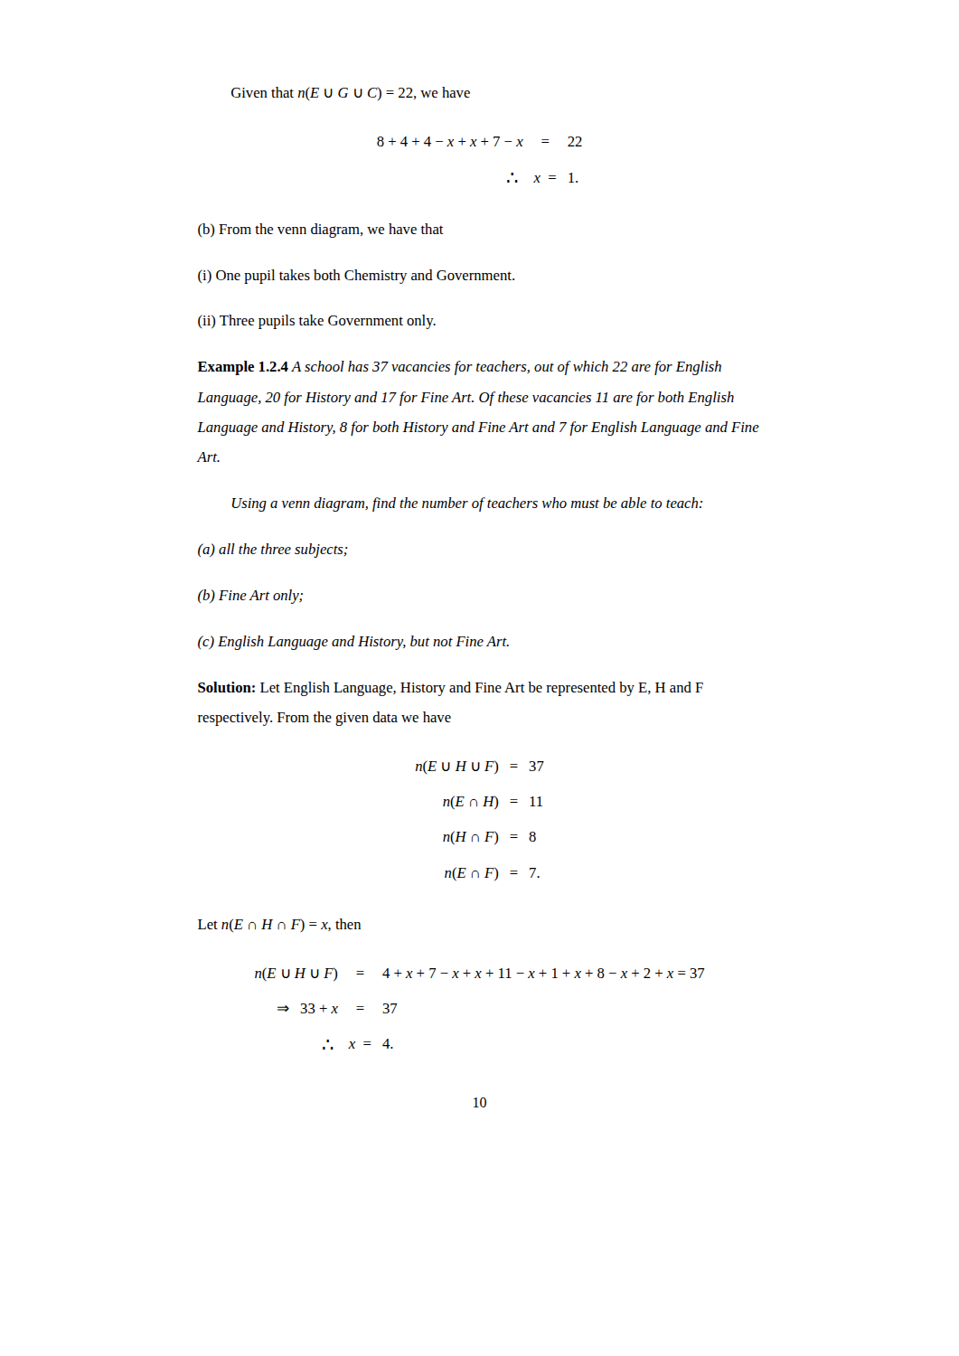Given that n(E ∪ G ∪ C) = 22, we have
| 8 + 4 + 4 − x + x + 7 − x | = | 22 |
| | x = | 1. |
(b) From the venn diagram, we have that
(i) One pupil takes both Chemistry and Government.
(ii) Three pupils take Government only.
Example 1.2.4 A school has 37 vacancies for teachers, out of which 22 are for English Language, 20 for History and 17 for Fine Art. Of these vacancies 11 are for both English Language and History, 8 for both History and Fine Art and 7 for English Language and Fine Art.
Using a venn diagram, find the number of teachers who must be able to teach:
(a) all the three subjects;
(b) Fine Art only;
(c) English Language and History, but not Fine Art.
Solution: Let English Language, History and Fine Art be represented by E, H and F respectively. From the given data we have
| n ( E ∪ H ∪ F ) | = | 37 |
| n ( E ∩ H ) | = | 11 |
| n ( H ∩ F ) | = | 8 |
| n ( E ∩ F ) | = | 7. |
Let n(E ∩ H ∩ F) = x, then
| n ( E ∪ H ∪ F ) | = | 4 + x + 7 − x + x + 11 − x + 1 + x + 8 − x + 2 + x = 37 |
| ⇒ 33 + x | = | 37 |
| | x = | 4. |
10